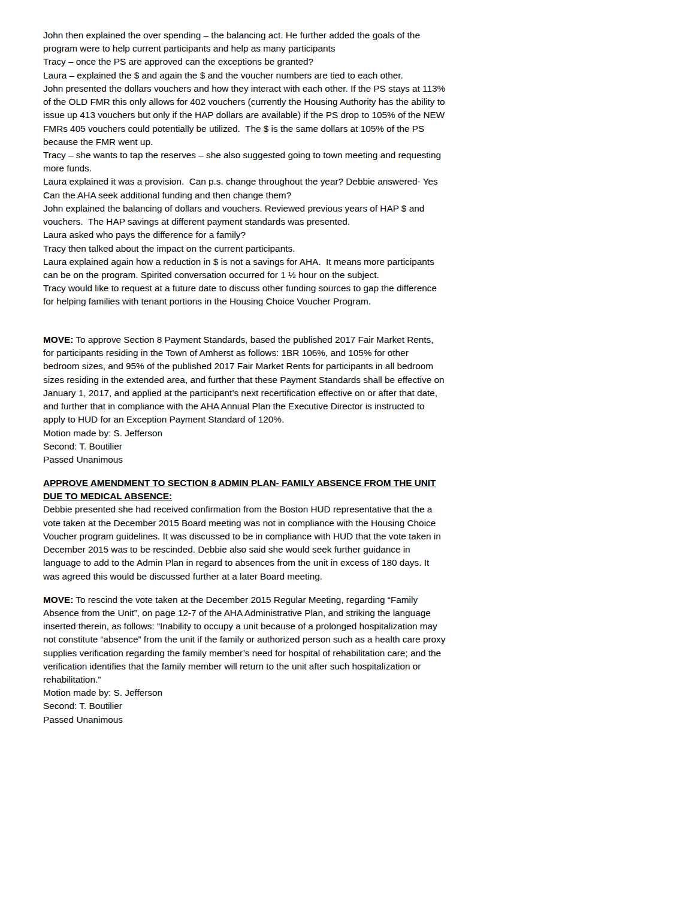John then explained the over spending – the balancing act. He further added the goals of the program were to help current participants and help as many participants
Tracy – once the PS are approved can the exceptions be granted?
Laura – explained the $ and again the $ and the voucher numbers are tied to each other.
John presented the dollars vouchers and how they interact with each other. If the PS stays at 113% of the OLD FMR this only allows for 402 vouchers (currently the Housing Authority has the ability to issue up 413 vouchers but only if the HAP dollars are available) if the PS drop to 105% of the NEW FMRs 405 vouchers could potentially be utilized. The $ is the same dollars at 105% of the PS because the FMR went up.
Tracy – she wants to tap the reserves – she also suggested going to town meeting and requesting more funds.
Laura explained it was a provision. Can p.s. change throughout the year? Debbie answered- Yes
Can the AHA seek additional funding and then change them?
John explained the balancing of dollars and vouchers. Reviewed previous years of HAP $ and vouchers. The HAP savings at different payment standards was presented.
Laura asked who pays the difference for a family?
Tracy then talked about the impact on the current participants.
Laura explained again how a reduction in $ is not a savings for AHA. It means more participants can be on the program. Spirited conversation occurred for 1 ½ hour on the subject.
Tracy would like to request at a future date to discuss other funding sources to gap the difference for helping families with tenant portions in the Housing Choice Voucher Program.
MOVE: To approve Section 8 Payment Standards, based the published 2017 Fair Market Rents, for participants residing in the Town of Amherst as follows: 1BR 106%, and 105% for other bedroom sizes, and 95% of the published 2017 Fair Market Rents for participants in all bedroom sizes residing in the extended area, and further that these Payment Standards shall be effective on January 1, 2017, and applied at the participant’s next recertification effective on or after that date, and further that in compliance with the AHA Annual Plan the Executive Director is instructed to apply to HUD for an Exception Payment Standard of 120%.
Motion made by: S. Jefferson
Second: T. Boutilier
Passed Unanimous
APPROVE AMENDMENT TO SECTION 8 ADMIN PLAN- FAMILY ABSENCE FROM THE UNIT DUE TO MEDICAL ABSENCE:
Debbie presented she had received confirmation from the Boston HUD representative that the a vote taken at the December 2015 Board meeting was not in compliance with the Housing Choice Voucher program guidelines. It was discussed to be in compliance with HUD that the vote taken in December 2015 was to be rescinded. Debbie also said she would seek further guidance in language to add to the Admin Plan in regard to absences from the unit in excess of 180 days. It was agreed this would be discussed further at a later Board meeting.
MOVE: To rescind the vote taken at the December 2015 Regular Meeting, regarding “Family Absence from the Unit”, on page 12-7 of the AHA Administrative Plan, and striking the language inserted therein, as follows: “Inability to occupy a unit because of a prolonged hospitalization may not constitute “absence” from the unit if the family or authorized person such as a health care proxy supplies verification regarding the family member’s need for hospital of rehabilitation care; and the verification identifies that the family member will return to the unit after such hospitalization or rehabilitation.”
Motion made by: S. Jefferson
Second: T. Boutilier
Passed Unanimous